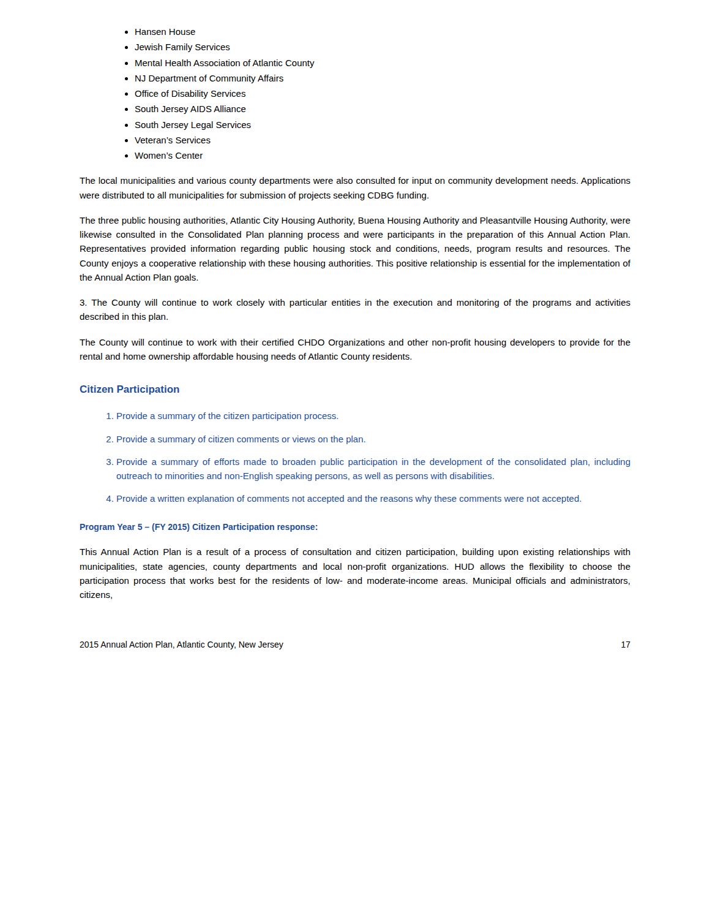Hansen House
Jewish Family Services
Mental Health Association of Atlantic County
NJ Department of Community Affairs
Office of Disability Services
South Jersey AIDS Alliance
South Jersey Legal Services
Veteran’s Services
Women’s Center
The local municipalities and various county departments were also consulted for input on community development needs. Applications were distributed to all municipalities for submission of projects seeking CDBG funding.
The three public housing authorities, Atlantic City Housing Authority, Buena Housing Authority and Pleasantville Housing Authority, were likewise consulted in the Consolidated Plan planning process and were participants in the preparation of this Annual Action Plan. Representatives provided information regarding public housing stock and conditions, needs, program results and resources. The County enjoys a cooperative relationship with these housing authorities. This positive relationship is essential for the implementation of the Annual Action Plan goals.
3. The County will continue to work closely with particular entities in the execution and monitoring of the programs and activities described in this plan.
The County will continue to work with their certified CHDO Organizations and other non-profit housing developers to provide for the rental and home ownership affordable housing needs of Atlantic County residents.
Citizen Participation
Provide a summary of the citizen participation process.
Provide a summary of citizen comments or views on the plan.
Provide a summary of efforts made to broaden public participation in the development of the consolidated plan, including outreach to minorities and non-English speaking persons, as well as persons with disabilities.
Provide a written explanation of comments not accepted and the reasons why these comments were not accepted.
Program Year 5 – (FY 2015) Citizen Participation response:
This Annual Action Plan is a result of a process of consultation and citizen participation, building upon existing relationships with municipalities, state agencies, county departments and local non-profit organizations. HUD allows the flexibility to choose the participation process that works best for the residents of low- and moderate-income areas. Municipal officials and administrators, citizens,
2015 Annual Action Plan, Atlantic County, New Jersey 17